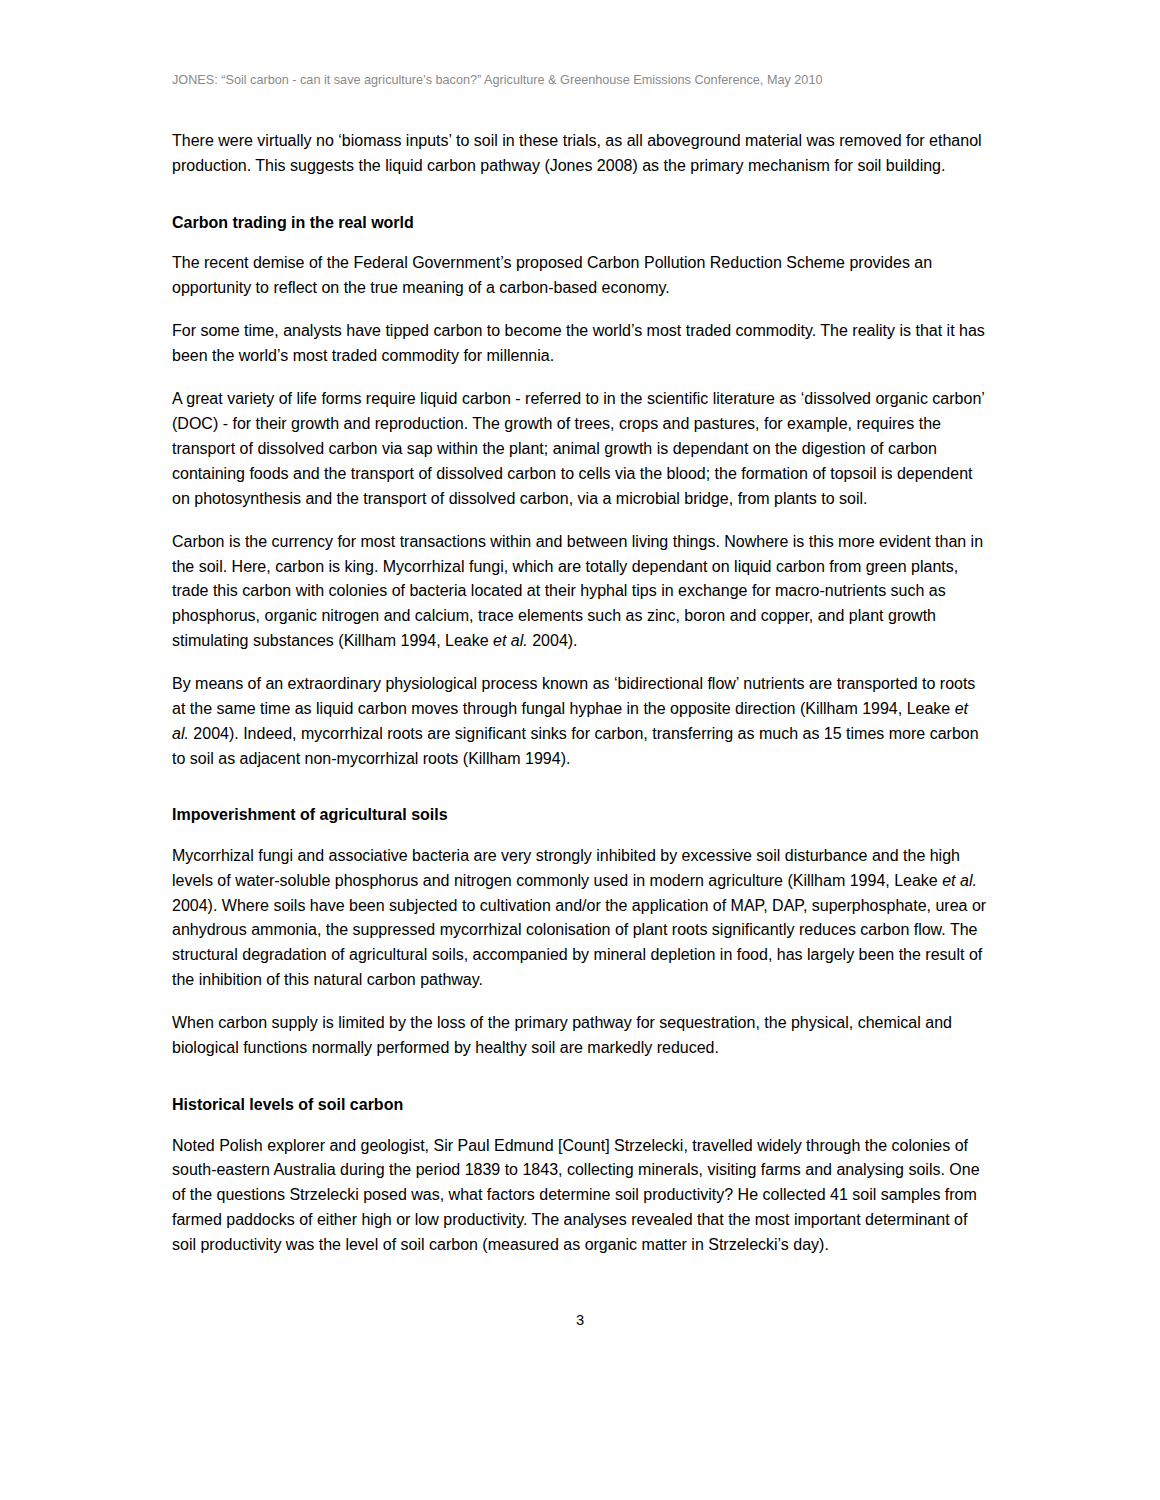JONES: “Soil carbon - can it save agriculture’s bacon?” Agriculture & Greenhouse Emissions Conference, May 2010
There were virtually no ‘biomass inputs’ to soil in these trials, as all aboveground material was removed for ethanol production. This suggests the liquid carbon pathway (Jones 2008) as the primary mechanism for soil building.
Carbon trading in the real world
The recent demise of the Federal Government’s proposed Carbon Pollution Reduction Scheme provides an opportunity to reflect on the true meaning of a carbon-based economy.
For some time, analysts have tipped carbon to become the world’s most traded commodity. The reality is that it has been the world’s most traded commodity for millennia.
A great variety of life forms require liquid carbon - referred to in the scientific literature as ‘dissolved organic carbon’ (DOC) - for their growth and reproduction. The growth of trees, crops and pastures, for example, requires the transport of dissolved carbon via sap within the plant; animal growth is dependant on the digestion of carbon containing foods and the transport of dissolved carbon to cells via the blood; the formation of topsoil is dependent on photosynthesis and the transport of dissolved carbon, via a microbial bridge, from plants to soil.
Carbon is the currency for most transactions within and between living things. Nowhere is this more evident than in the soil. Here, carbon is king. Mycorrhizal fungi, which are totally dependant on liquid carbon from green plants, trade this carbon with colonies of bacteria located at their hyphal tips in exchange for macro-nutrients such as phosphorus, organic nitrogen and calcium, trace elements such as zinc, boron and copper, and plant growth stimulating substances (Killham 1994, Leake et al. 2004).
By means of an extraordinary physiological process known as ‘bidirectional flow’ nutrients are transported to roots at the same time as liquid carbon moves through fungal hyphae in the opposite direction (Killham 1994, Leake et al. 2004). Indeed, mycorrhizal roots are significant sinks for carbon, transferring as much as 15 times more carbon to soil as adjacent non-mycorrhizal roots (Killham 1994).
Impoverishment of agricultural soils
Mycorrhizal fungi and associative bacteria are very strongly inhibited by excessive soil disturbance and the high levels of water-soluble phosphorus and nitrogen commonly used in modern agriculture (Killham 1994, Leake et al. 2004). Where soils have been subjected to cultivation and/or the application of MAP, DAP, superphosphate, urea or anhydrous ammonia, the suppressed mycorrhizal colonisation of plant roots significantly reduces carbon flow. The structural degradation of agricultural soils, accompanied by mineral depletion in food, has largely been the result of the inhibition of this natural carbon pathway.
When carbon supply is limited by the loss of the primary pathway for sequestration, the physical, chemical and biological functions normally performed by healthy soil are markedly reduced.
Historical levels of soil carbon
Noted Polish explorer and geologist, Sir Paul Edmund [Count] Strzelecki, travelled widely through the colonies of south-eastern Australia during the period 1839 to 1843, collecting minerals, visiting farms and analysing soils. One of the questions Strzelecki posed was, what factors determine soil productivity? He collected 41 soil samples from farmed paddocks of either high or low productivity. The analyses revealed that the most important determinant of soil productivity was the level of soil carbon (measured as organic matter in Strzelecki’s day).
3